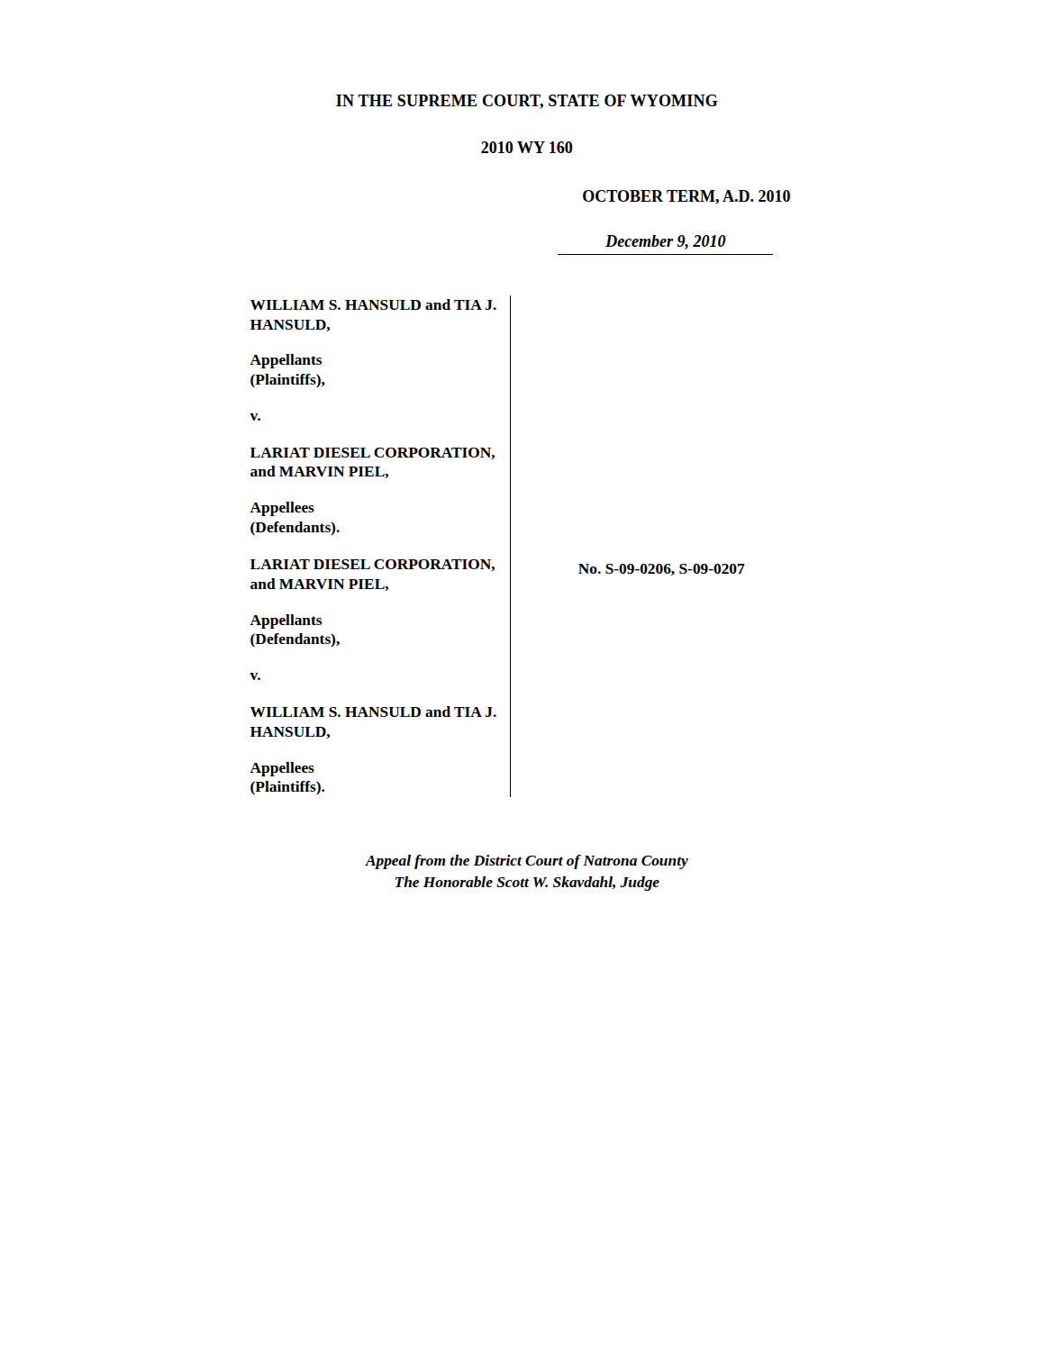IN THE SUPREME COURT, STATE OF WYOMING
2010 WY 160
OCTOBER TERM, A.D. 2010
December 9, 2010
| WILLIAM S. HANSULD and TIA J. HANSULD, Appellants (Plaintiffs), v. LARIAT DIESEL CORPORATION, and MARVIN PIEL, Appellees (Defendants). LARIAT DIESEL CORPORATION, and MARVIN PIEL, Appellants (Defendants), v. WILLIAM S. HANSULD and TIA J. HANSULD, Appellees (Plaintiffs). | No. S-09-0206, S-09-0207 |
Appeal from the District Court of Natrona County
The Honorable Scott W. Skavdahl, Judge